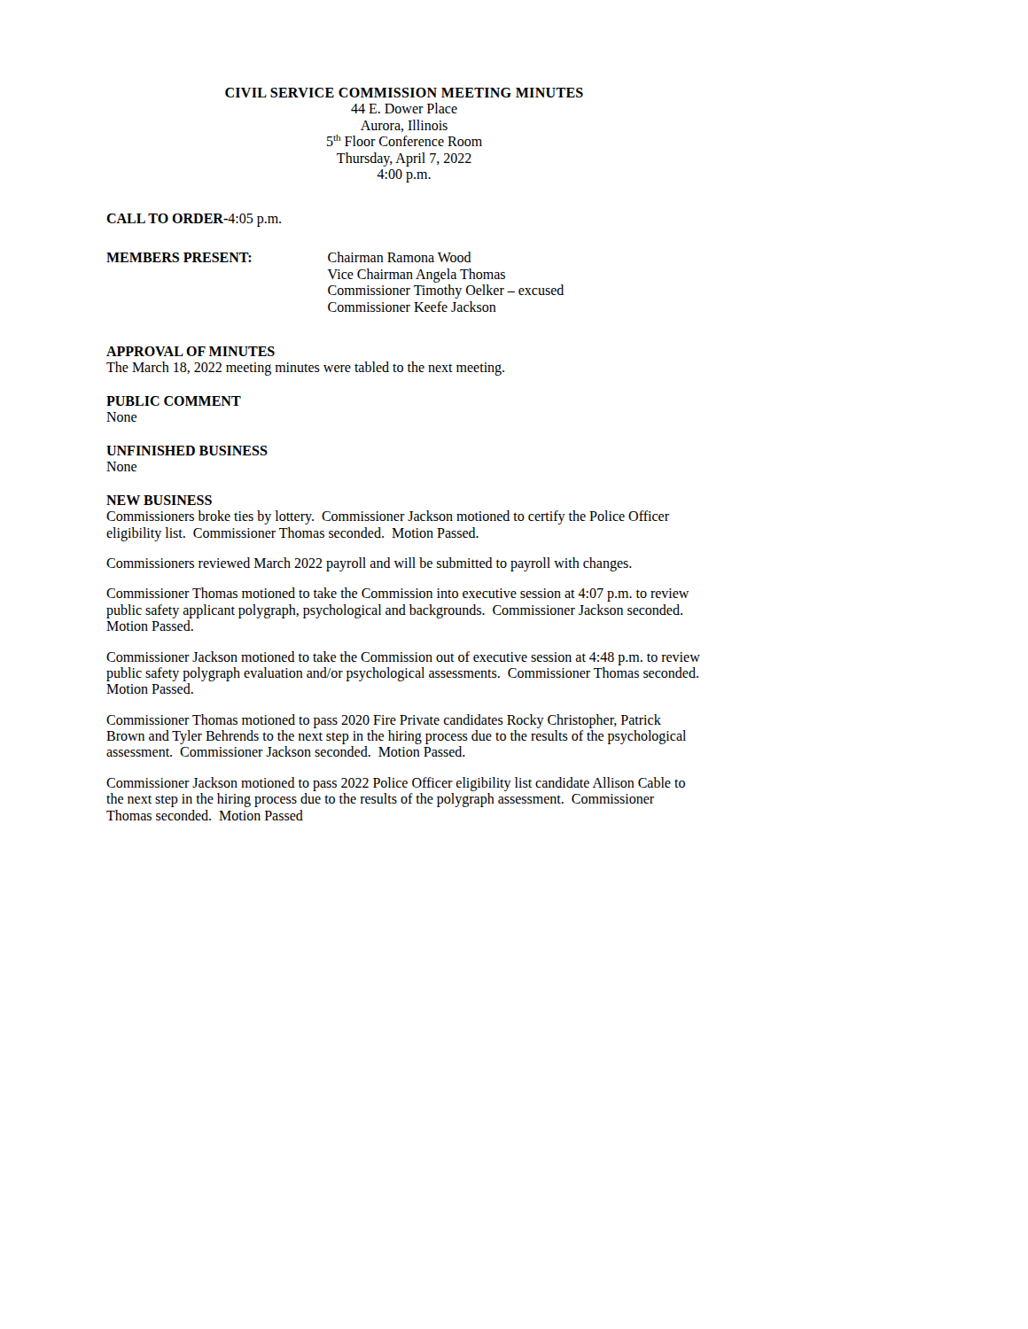Civil Service Commission Meeting Minutes
44 E. Dower Place
Aurora, Illinois
5th Floor Conference Room
Thursday, April 7, 2022
4:00 p.m.
CALL TO ORDER-4:05 p.m.
Members Present:
Chairman Ramona Wood
Vice Chairman Angela Thomas
Commissioner Timothy Oelker – excused
Commissioner Keefe Jackson
Approval of Minutes
The March 18, 2022 meeting minutes were tabled to the next meeting.
Public Comment
None
Unfinished Business
None
New Business
Commissioners broke ties by lottery. Commissioner Jackson motioned to certify the Police Officer eligibility list. Commissioner Thomas seconded. Motion Passed.
Commissioners reviewed March 2022 payroll and will be submitted to payroll with changes.
Commissioner Thomas motioned to take the Commission into executive session at 4:07 p.m. to review public safety applicant polygraph, psychological and backgrounds. Commissioner Jackson seconded. Motion Passed.
Commissioner Jackson motioned to take the Commission out of executive session at 4:48 p.m. to review public safety polygraph evaluation and/or psychological assessments. Commissioner Thomas seconded. Motion Passed.
Commissioner Thomas motioned to pass 2020 Fire Private candidates Rocky Christopher, Patrick Brown and Tyler Behrends to the next step in the hiring process due to the results of the psychological assessment. Commissioner Jackson seconded. Motion Passed.
Commissioner Jackson motioned to pass 2022 Police Officer eligibility list candidate Allison Cable to the next step in the hiring process due to the results of the polygraph assessment. Commissioner Thomas seconded. Motion Passed